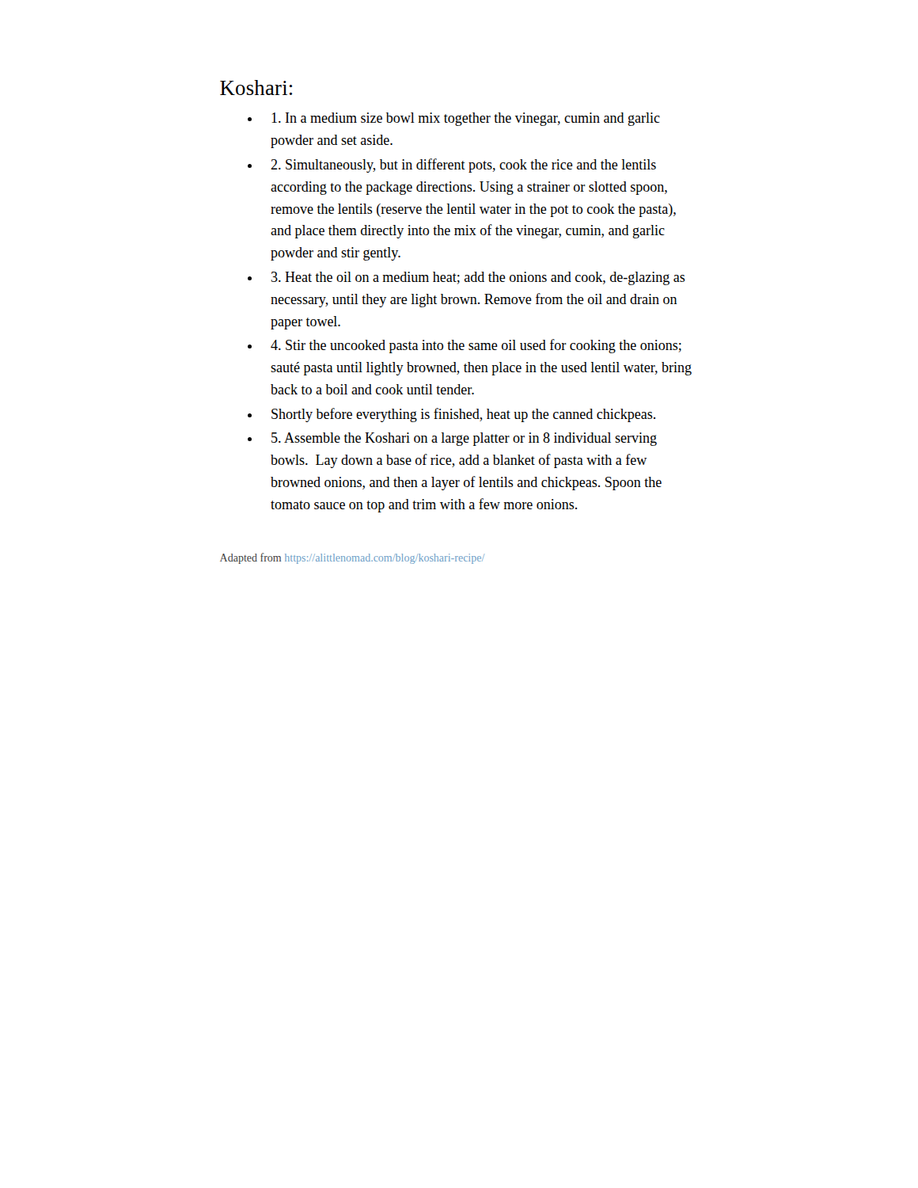Koshari:
1. In a medium size bowl mix together the vinegar, cumin and garlic powder and set aside.
2. Simultaneously, but in different pots, cook the rice and the lentils according to the package directions. Using a strainer or slotted spoon, remove the lentils (reserve the lentil water in the pot to cook the pasta), and place them directly into the mix of the vinegar, cumin, and garlic powder and stir gently.
3. Heat the oil on a medium heat; add the onions and cook, de-glazing as necessary, until they are light brown. Remove from the oil and drain on paper towel.
4. Stir the uncooked pasta into the same oil used for cooking the onions; sauté pasta until lightly browned, then place in the used lentil water, bring back to a boil and cook until tender.
Shortly before everything is finished, heat up the canned chickpeas.
5. Assemble the Koshari on a large platter or in 8 individual serving bowls. Lay down a base of rice, add a blanket of pasta with a few browned onions, and then a layer of lentils and chickpeas. Spoon the tomato sauce on top and trim with a few more onions.
Adapted from https://alittlenomad.com/blog/koshari-recipe/